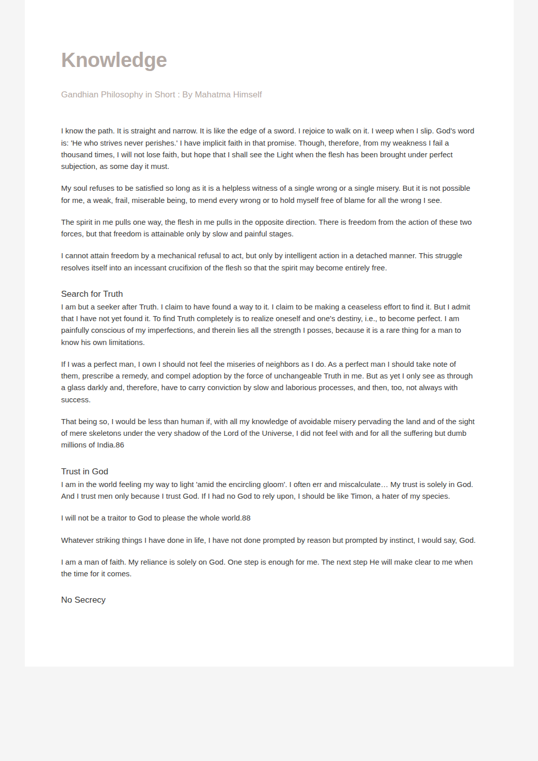Knowledge
Gandhian Philosophy in Short : By Mahatma Himself
I know the path. It is straight and narrow. It is like the edge of a sword. I rejoice to walk on it. I weep when I slip. God's word is: 'He who strives never perishes.' I have implicit faith in that promise. Though, therefore, from my weakness I fail a thousand times, I will not lose faith, but hope that I shall see the Light when the flesh has been brought under perfect subjection, as some day it must.
My soul refuses to be satisfied so long as it is a helpless witness of a single wrong or a single misery. But it is not possible for me, a weak, frail, miserable being, to mend every wrong or to hold myself free of blame for all the wrong I see.
The spirit in me pulls one way, the flesh in me pulls in the opposite direction. There is freedom from the action of these two forces, but that freedom is attainable only by slow and painful stages.
I cannot attain freedom by a mechanical refusal to act, but only by intelligent action in a detached manner. This struggle resolves itself into an incessant crucifixion of the flesh so that the spirit may become entirely free.
Search for Truth
I am but a seeker after Truth. I claim to have found a way to it. I claim to be making a ceaseless effort to find it. But I admit that I have not yet found it. To find Truth completely is to realize oneself and one's destiny, i.e., to become perfect. I am painfully conscious of my imperfections, and therein lies all the strength I posses, because it is a rare thing for a man to know his own limitations.
If I was a perfect man, I own I should not feel the miseries of neighbors as I do. As a perfect man I should take note of them, prescribe a remedy, and compel adoption by the force of unchangeable Truth in me. But as yet I only see as through a glass darkly and, therefore, have to carry conviction by slow and laborious processes, and then, too, not always with success.
That being so, I would be less than human if, with all my knowledge of avoidable misery pervading the land and of the sight of mere skeletons under the very shadow of the Lord of the Universe, I did not feel with and for all the suffering but dumb millions of India.86
Trust in God
I am in the world feeling my way to light 'amid the encircling gloom'. I often err and miscalculate… My trust is solely in God. And I trust men only because I trust God. If I had no God to rely upon, I should be like Timon, a hater of my species.
I will not be a traitor to God to please the whole world.88
Whatever striking things I have done in life, I have not done prompted by reason but prompted by instinct, I would say, God.
I am a man of faith. My reliance is solely on God. One step is enough for me. The next step He will make clear to me when the time for it comes.
No Secrecy